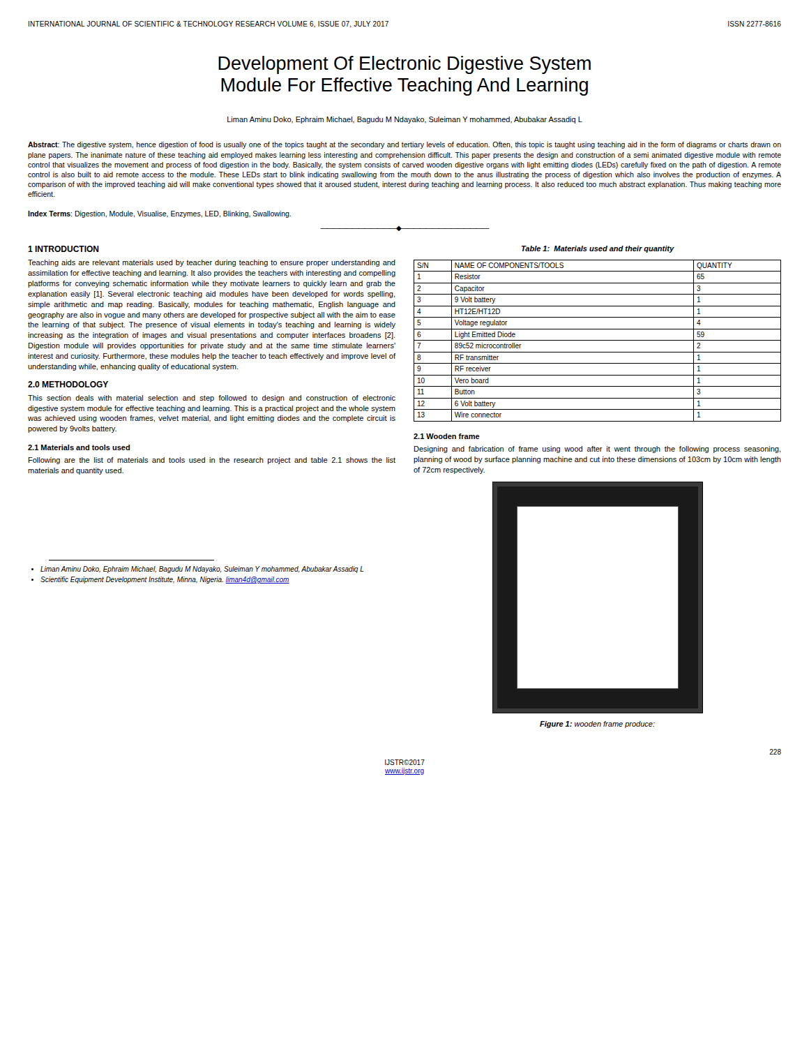INTERNATIONAL JOURNAL OF SCIENTIFIC & TECHNOLOGY RESEARCH VOLUME 6, ISSUE 07, JULY 2017 ISSN 2277-8616
Development Of Electronic Digestive System
Module For Effective Teaching And Learning
Liman Aminu Doko, Ephraim Michael, Bagudu M Ndayako, Suleiman Y mohammed, Abubakar Assadiq L
Abstract: The digestive system, hence digestion of food is usually one of the topics taught at the secondary and tertiary levels of education. Often, this topic is taught using teaching aid in the form of diagrams or charts drawn on plane papers. The inanimate nature of these teaching aid employed makes learning less interesting and comprehension difficult. This paper presents the design and construction of a semi animated digestive module with remote control that visualizes the movement and process of food digestion in the body. Basically, the system consists of carved wooden digestive organs with light emitting diodes (LEDs) carefully fixed on the path of digestion. A remote control is also built to aid remote access to the module. These LEDs start to blink indicating swallowing from the mouth down to the anus illustrating the process of digestion which also involves the production of enzymes. A comparison of with the improved teaching aid will make conventional types showed that it aroused student, interest during teaching and learning process. It also reduced too much abstract explanation. Thus making teaching more efficient.
Index Terms: Digestion, Module, Visualise, Enzymes, LED, Blinking, Swallowing.
————————————◆——————————————
1 INTRODUCTION
Teaching aids are relevant materials used by teacher during teaching to ensure proper understanding and assimilation for effective teaching and learning. It also provides the teachers with interesting and compelling platforms for conveying schematic information while they motivate learners to quickly learn and grab the explanation easily [1]. Several electronic teaching aid modules have been developed for words spelling, simple arithmetic and map reading. Basically, modules for teaching mathematic, English language and geography are also in vogue and many others are developed for prospective subject all with the aim to ease the learning of that subject. The presence of visual elements in today's teaching and learning is widely increasing as the integration of images and visual presentations and computer interfaces broadens [2]. Digestion module will provides opportunities for private study and at the same time stimulate learners' interest and curiosity. Furthermore, these modules help the teacher to teach effectively and improve level of understanding while, enhancing quality of educational system.
2.0 METHODOLOGY
This section deals with material selection and step followed to design and construction of electronic digestive system module for effective teaching and learning. This is a practical project and the whole system was achieved using wooden frames, velvet material, and light emitting diodes and the complete circuit is powered by 9volts battery.
2.1 Materials and tools used
Following are the list of materials and tools used in the research project and table 2.1 shows the list materials and quantity used.
Liman Aminu Doko, Ephraim Michael, Bagudu M Ndayako, Suleiman Y mohammed, Abubakar Assadiq L
Scientific Equipment Development Institute, Minna, Nigeria. liman4d@gmail.com
Table 1: Materials used and their quantity
| S/N | NAME OF COMPONENTS/TOOLS | QUANTITY |
| --- | --- | --- |
| 1 | Resistor | 65 |
| 2 | Capacitor | 3 |
| 3 | 9 Volt battery | 1 |
| 4 | HT12E/HT12D | 1 |
| 5 | Voltage regulator | 4 |
| 6 | Light Emitted Diode | 59 |
| 7 | 89c52 microcontroller | 2 |
| 8 | RF transmitter | 1 |
| 9 | RF receiver | 1 |
| 10 | Vero board | 1 |
| 11 | Button | 3 |
| 12 | 6 Volt battery | 1 |
| 13 | Wire connector | 1 |
2.1 Wooden frame
Designing and fabrication of frame using wood after it went through the following process seasoning, planning of wood by surface planning machine and cut into these dimensions of 103cm by 10cm with length of 72cm respectively.
Figure 1: wooden frame produce:
228
IJSTR©2017
www.ijstr.org